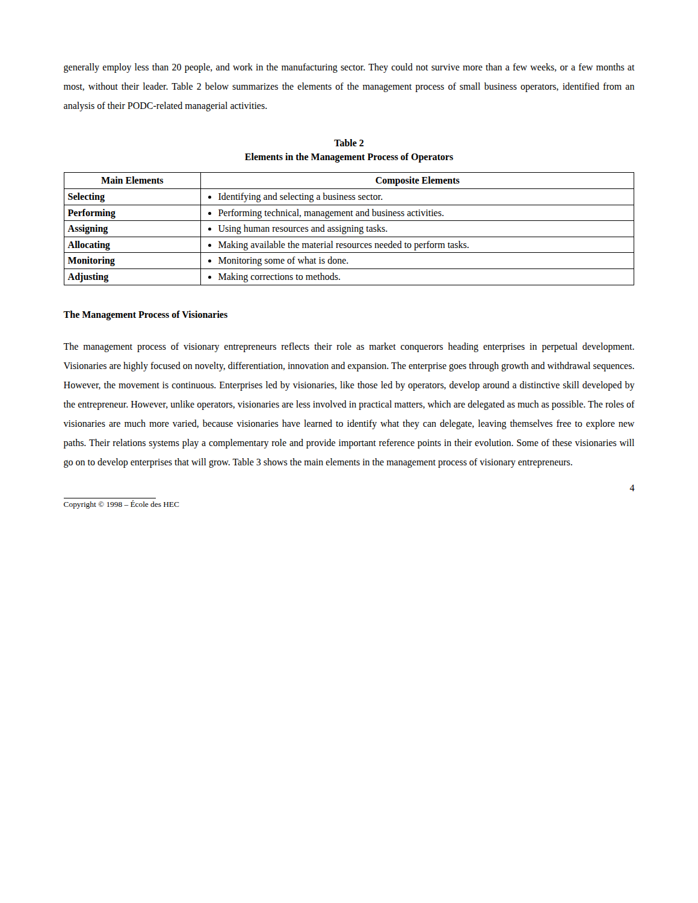generally employ less than 20 people, and work in the manufacturing sector. They could not survive more than a few weeks, or a few months at most, without their leader. Table 2 below summarizes the elements of the management process of small business operators, identified from an analysis of their PODC-related managerial activities.
Table 2
Elements in the Management Process of Operators
| Main Elements | Composite Elements |
| --- | --- |
| Selecting | Identifying and selecting a business sector. |
| Performing | Performing technical, management and business activities. |
| Assigning | Using human resources and assigning tasks. |
| Allocating | Making available the material resources needed to perform tasks. |
| Monitoring | Monitoring some of what is done. |
| Adjusting | Making corrections to methods. |
The Management Process of Visionaries
The management process of visionary entrepreneurs reflects their role as market conquerors heading enterprises in perpetual development. Visionaries are highly focused on novelty, differentiation, innovation and expansion. The enterprise goes through growth and withdrawal sequences. However, the movement is continuous. Enterprises led by visionaries, like those led by operators, develop around a distinctive skill developed by the entrepreneur. However, unlike operators, visionaries are less involved in practical matters, which are delegated as much as possible. The roles of visionaries are much more varied, because visionaries have learned to identify what they can delegate, leaving themselves free to explore new paths. Their relations systems play a complementary role and provide important reference points in their evolution. Some of these visionaries will go on to develop enterprises that will grow. Table 3 shows the main elements in the management process of visionary entrepreneurs.
4
Copyright © 1998 – École des HEC